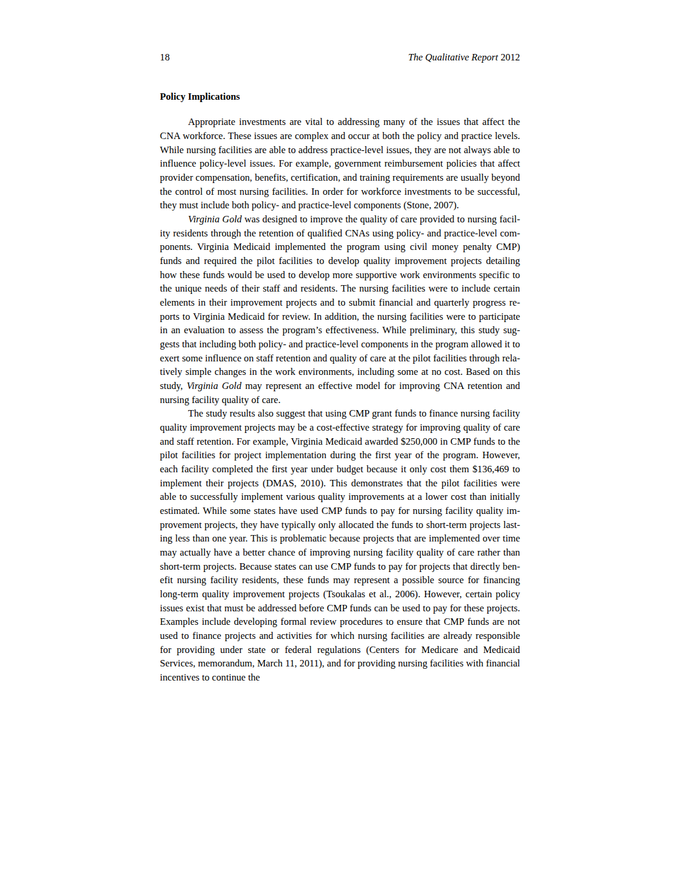18 The Qualitative Report 2012
Policy Implications
Appropriate investments are vital to addressing many of the issues that affect the CNA workforce. These issues are complex and occur at both the policy and practice levels. While nursing facilities are able to address practice-level issues, they are not always able to influence policy-level issues. For example, government reimbursement policies that affect provider compensation, benefits, certification, and training requirements are usually beyond the control of most nursing facilities. In order for workforce investments to be successful, they must include both policy- and practice-level components (Stone, 2007).
Virginia Gold was designed to improve the quality of care provided to nursing facility residents through the retention of qualified CNAs using policy- and practice-level components. Virginia Medicaid implemented the program using civil money penalty CMP) funds and required the pilot facilities to develop quality improvement projects detailing how these funds would be used to develop more supportive work environments specific to the unique needs of their staff and residents. The nursing facilities were to include certain elements in their improvement projects and to submit financial and quarterly progress reports to Virginia Medicaid for review. In addition, the nursing facilities were to participate in an evaluation to assess the program’s effectiveness. While preliminary, this study suggests that including both policy- and practice-level components in the program allowed it to exert some influence on staff retention and quality of care at the pilot facilities through relatively simple changes in the work environments, including some at no cost. Based on this study, Virginia Gold may represent an effective model for improving CNA retention and nursing facility quality of care.
The study results also suggest that using CMP grant funds to finance nursing facility quality improvement projects may be a cost-effective strategy for improving quality of care and staff retention. For example, Virginia Medicaid awarded $250,000 in CMP funds to the pilot facilities for project implementation during the first year of the program. However, each facility completed the first year under budget because it only cost them $136,469 to implement their projects (DMAS, 2010). This demonstrates that the pilot facilities were able to successfully implement various quality improvements at a lower cost than initially estimated. While some states have used CMP funds to pay for nursing facility quality improvement projects, they have typically only allocated the funds to short-term projects lasting less than one year. This is problematic because projects that are implemented over time may actually have a better chance of improving nursing facility quality of care rather than short-term projects. Because states can use CMP funds to pay for projects that directly benefit nursing facility residents, these funds may represent a possible source for financing long-term quality improvement projects (Tsoukalas et al., 2006). However, certain policy issues exist that must be addressed before CMP funds can be used to pay for these projects. Examples include developing formal review procedures to ensure that CMP funds are not used to finance projects and activities for which nursing facilities are already responsible for providing under state or federal regulations (Centers for Medicare and Medicaid Services, memorandum, March 11, 2011), and for providing nursing facilities with financial incentives to continue the